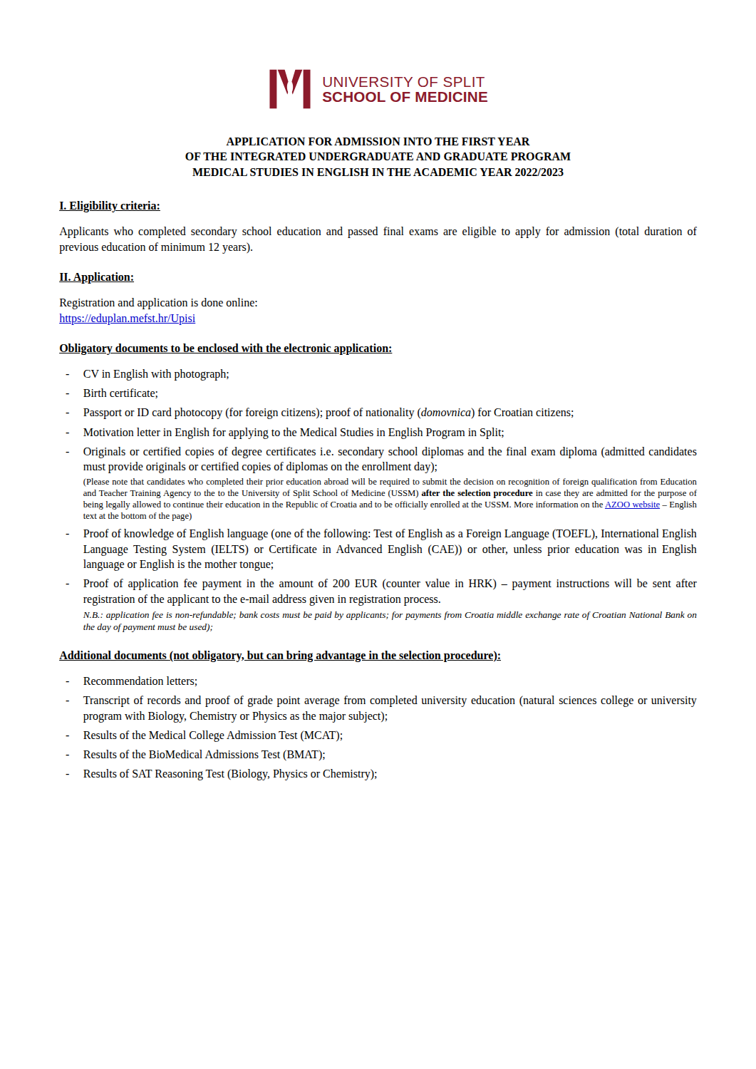UNIVERSITY OF SPLIT
SCHOOL OF MEDICINE
Application for admission into the first year
of the integrated undergraduate and graduate program
medical studies in English in the academic year 2022/2023
I. Eligibility criteria:
Applicants who completed secondary school education and passed final exams are eligible to apply for admission (total duration of previous education of minimum 12 years).
II. Application:
Registration and application is done online:
https://eduplan.mefst.hr/Upisi
Obligatory documents to be enclosed with the electronic application:
CV in English with photograph;
Birth certificate;
Passport or ID card photocopy (for foreign citizens); proof of nationality (domovnica) for Croatian citizens;
Motivation letter in English for applying to the Medical Studies in English Program in Split;
Originals or certified copies of degree certificates i.e. secondary school diplomas and the final exam diploma (admitted candidates must provide originals or certified copies of diplomas on the enrollment day);
(Please note that candidates who completed their prior education abroad will be required to submit the decision on recognition of foreign qualification from Education and Teacher Training Agency to the to the University of Split School of Medicine (USSM) after the selection procedure in case they are admitted for the purpose of being legally allowed to continue their education in the Republic of Croatia and to be officially enrolled at the USSM. More information on the AZOO website – English text at the bottom of the page)
Proof of knowledge of English language (one of the following: Test of English as a Foreign Language (TOEFL), International English Language Testing System (IELTS) or Certificate in Advanced English (CAE)) or other, unless prior education was in English language or English is the mother tongue;
Proof of application fee payment in the amount of 200 EUR (counter value in HRK) – payment instructions will be sent after registration of the applicant to the e-mail address given in registration process.
N.B.: application fee is non-refundable; bank costs must be paid by applicants; for payments from Croatia middle exchange rate of Croatian National Bank on the day of payment must be used);
Additional documents (not obligatory, but can bring advantage in the selection procedure):
Recommendation letters;
Transcript of records and proof of grade point average from completed university education (natural sciences college or university program with Biology, Chemistry or Physics as the major subject);
Results of the Medical College Admission Test (MCAT);
Results of the BioMedical Admissions Test (BMAT);
Results of SAT Reasoning Test (Biology, Physics or Chemistry);